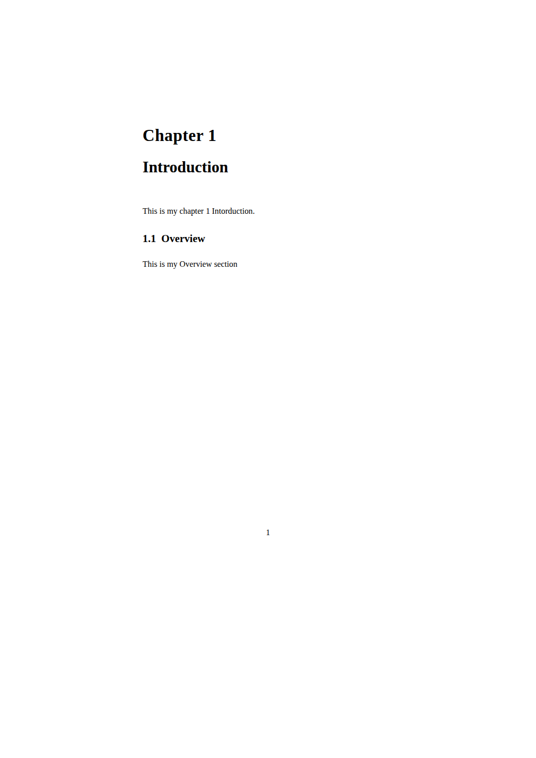Chapter 1
Introduction
This is my chapter 1 Intorduction.
1.1 Overview
This is my Overview section
1